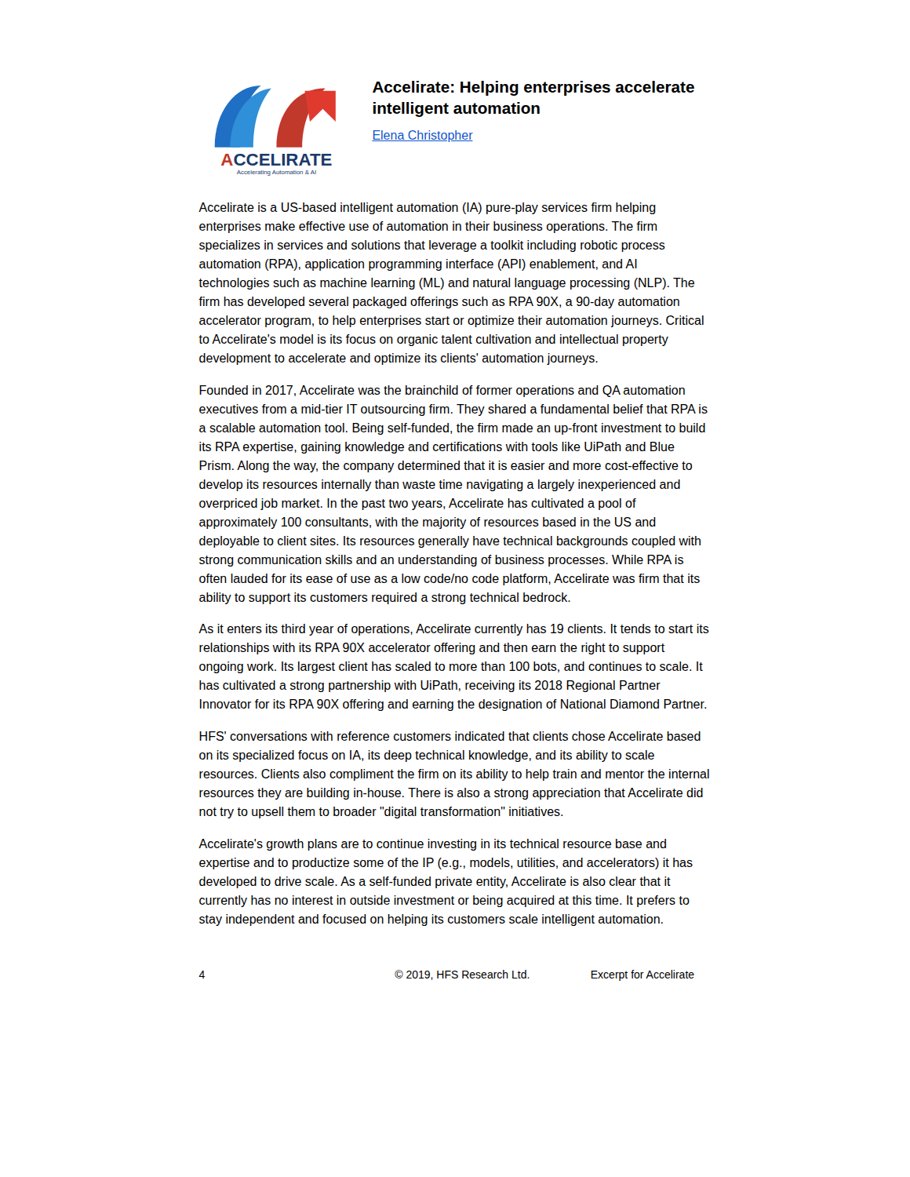Accelirate — Accelerating Automation & AI ACCELIRATE Accelerating Automation & AI
Accelirate: Helping enterprises accelerate intelligent automation
Elena Christopher
Accelirate is a US-based intelligent automation (IA) pure-play services firm helping enterprises make effective use of automation in their business operations. The firm specializes in services and solutions that leverage a toolkit including robotic process automation (RPA), application programming interface (API) enablement, and AI technologies such as machine learning (ML) and natural language processing (NLP). The firm has developed several packaged offerings such as RPA 90X, a 90-day automation accelerator program, to help enterprises start or optimize their automation journeys. Critical to Accelirate's model is its focus on organic talent cultivation and intellectual property development to accelerate and optimize its clients' automation journeys.
Founded in 2017, Accelirate was the brainchild of former operations and QA automation executives from a mid-tier IT outsourcing firm. They shared a fundamental belief that RPA is a scalable automation tool. Being self-funded, the firm made an up-front investment to build its RPA expertise, gaining knowledge and certifications with tools like UiPath and Blue Prism. Along the way, the company determined that it is easier and more cost-effective to develop its resources internally than waste time navigating a largely inexperienced and overpriced job market. In the past two years, Accelirate has cultivated a pool of approximately 100 consultants, with the majority of resources based in the US and deployable to client sites. Its resources generally have technical backgrounds coupled with strong communication skills and an understanding of business processes. While RPA is often lauded for its ease of use as a low code/no code platform, Accelirate was firm that its ability to support its customers required a strong technical bedrock.
As it enters its third year of operations, Accelirate currently has 19 clients. It tends to start its relationships with its RPA 90X accelerator offering and then earn the right to support ongoing work. Its largest client has scaled to more than 100 bots, and continues to scale. It has cultivated a strong partnership with UiPath, receiving its 2018 Regional Partner Innovator for its RPA 90X offering and earning the designation of National Diamond Partner.
HFS' conversations with reference customers indicated that clients chose Accelirate based on its specialized focus on IA, its deep technical knowledge, and its ability to scale resources. Clients also compliment the firm on its ability to help train and mentor the internal resources they are building in-house. There is also a strong appreciation that Accelirate did not try to upsell them to broader "digital transformation" initiatives.
Accelirate's growth plans are to continue investing in its technical resource base and expertise and to productize some of the IP (e.g., models, utilities, and accelerators) it has developed to drive scale. As a self-funded private entity, Accelirate is also clear that it currently has no interest in outside investment or being acquired at this time. It prefers to stay independent and focused on helping its customers scale intelligent automation.
4
© 2019, HFS Research Ltd.
Excerpt for Accelirate